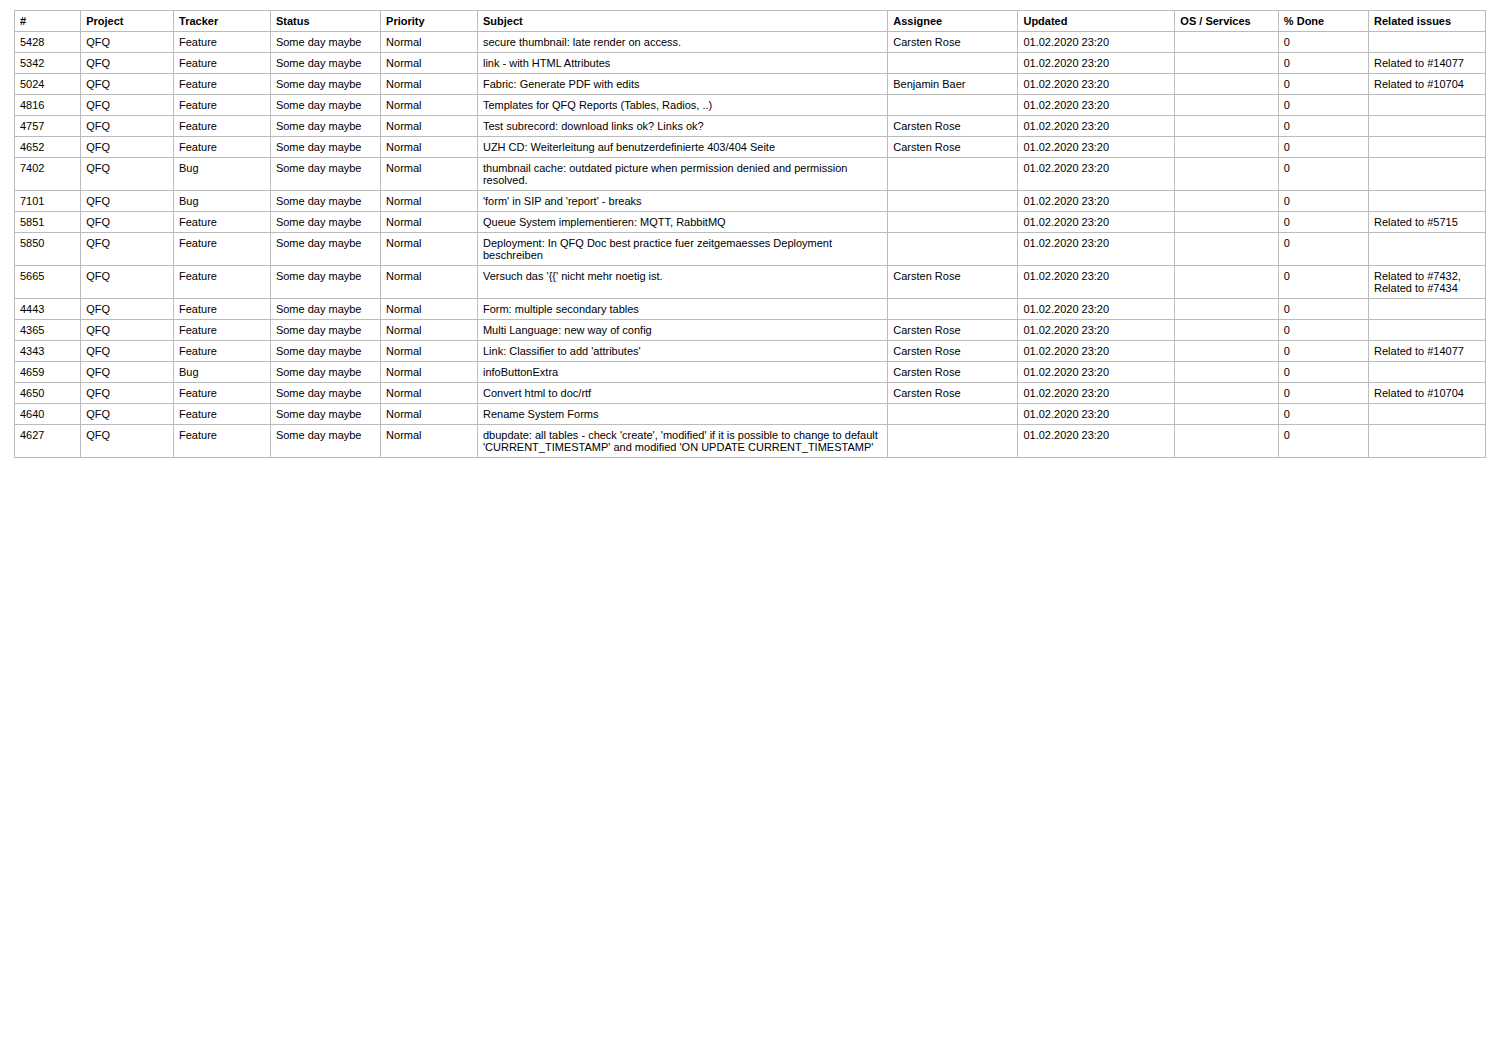| # | Project | Tracker | Status | Priority | Subject | Assignee | Updated | OS / Services | % Done | Related issues |
| --- | --- | --- | --- | --- | --- | --- | --- | --- | --- | --- |
| 5428 | QFQ | Feature | Some day maybe | Normal | secure thumbnail: late render on access. | Carsten Rose | 01.02.2020 23:20 | | 0 | |
| 5342 | QFQ | Feature | Some day maybe | Normal | link - with HTML Attributes | | 01.02.2020 23:20 | | 0 | Related to #14077 |
| 5024 | QFQ | Feature | Some day maybe | Normal | Fabric: Generate PDF with edits | Benjamin Baer | 01.02.2020 23:20 | | 0 | Related to #10704 |
| 4816 | QFQ | Feature | Some day maybe | Normal | Templates for QFQ Reports (Tables, Radios, ..) | | 01.02.2020 23:20 | | 0 | |
| 4757 | QFQ | Feature | Some day maybe | Normal | Test subrecord: download links ok? Links ok? | Carsten Rose | 01.02.2020 23:20 | | 0 | |
| 4652 | QFQ | Feature | Some day maybe | Normal | UZH CD: Weiterleitung auf benutzerdefinierte 403/404 Seite | Carsten Rose | 01.02.2020 23:20 | | 0 | |
| 7402 | QFQ | Bug | Some day maybe | Normal | thumbnail cache: outdated picture when permission denied and permission resolved. | | 01.02.2020 23:20 | | 0 | |
| 7101 | QFQ | Bug | Some day maybe | Normal | 'form' in SIP and 'report' - breaks | | 01.02.2020 23:20 | | 0 | |
| 5851 | QFQ | Feature | Some day maybe | Normal | Queue System implementieren: MQTT, RabbitMQ | | 01.02.2020 23:20 | | 0 | Related to #5715 |
| 5850 | QFQ | Feature | Some day maybe | Normal | Deployment: In QFQ Doc best practice fuer zeitgemaesses Deployment beschreiben | | 01.02.2020 23:20 | | 0 | |
| 5665 | QFQ | Feature | Some day maybe | Normal | Versuch das '{{' nicht mehr noetig ist. | Carsten Rose | 01.02.2020 23:20 | | 0 | Related to #7432, Related to #7434 |
| 4443 | QFQ | Feature | Some day maybe | Normal | Form: multiple secondary tables | | 01.02.2020 23:20 | | 0 | |
| 4365 | QFQ | Feature | Some day maybe | Normal | Multi Language: new way of config | Carsten Rose | 01.02.2020 23:20 | | 0 | |
| 4343 | QFQ | Feature | Some day maybe | Normal | Link: Classifier to add 'attributes' | Carsten Rose | 01.02.2020 23:20 | | 0 | Related to #14077 |
| 4659 | QFQ | Bug | Some day maybe | Normal | infoButtonExtra | Carsten Rose | 01.02.2020 23:20 | | 0 | |
| 4650 | QFQ | Feature | Some day maybe | Normal | Convert html to doc/rtf | Carsten Rose | 01.02.2020 23:20 | | 0 | Related to #10704 |
| 4640 | QFQ | Feature | Some day maybe | Normal | Rename System Forms | | 01.02.2020 23:20 | | 0 | |
| 4627 | QFQ | Feature | Some day maybe | Normal | dbupdate: all tables - check 'create', 'modified' if it is possible to change to default 'CURRENT_TIMESTAMP' and modified 'ON UPDATE CURRENT_TIMESTAMP' | | 01.02.2020 23:20 | | 0 | |